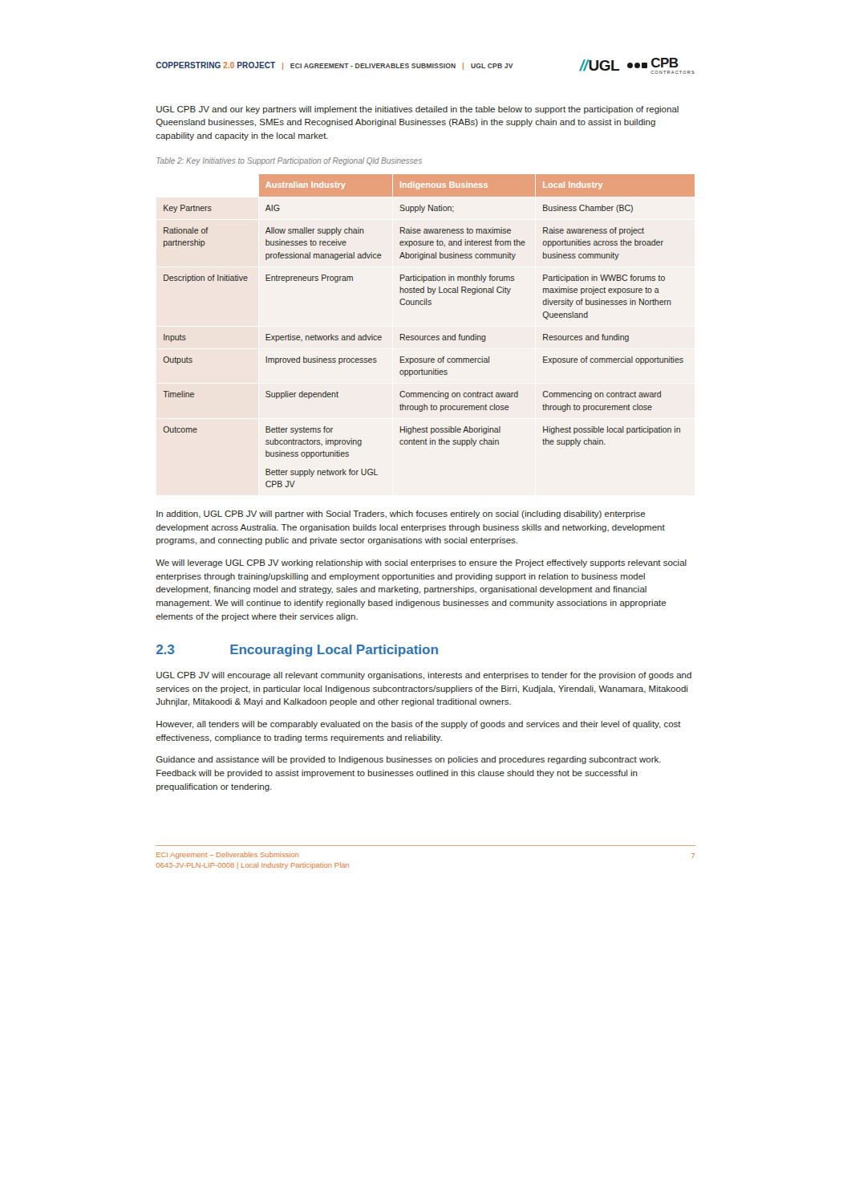COPPERSTRING 2.0 PROJECT | ECI AGREEMENT - DELIVERABLES SUBMISSION | UGL CPB JV
//UGL CPB CONTRACTORS
UGL CPB JV and our key partners will implement the initiatives detailed in the table below to support the participation of regional Queensland businesses, SMEs and Recognised Aboriginal Businesses (RABs) in the supply chain and to assist in building capability and capacity in the local market.
Table 2: Key Initiatives to Support Participation of Regional Qld Businesses
| | Australian Industry | Indigenous Business | Local Industry |
| --- | --- | --- | --- |
| Key Partners | AIG | Supply Nation; | Business Chamber (BC) |
| Rationale of partnership | Allow smaller supply chain businesses to receive professional managerial advice | Raise awareness to maximise exposure to, and interest from the Aboriginal business community | Raise awareness of project opportunities across the broader business community |
| Description of Initiative | Entrepreneurs Program | Participation in monthly forums hosted by Local Regional City Councils | Participation in WWBC forums to maximise project exposure to a diversity of businesses in Northern Queensland |
| Inputs | Expertise, networks and advice | Resources and funding | Resources and funding |
| Outputs | Improved business processes | Exposure of commercial opportunities | Exposure of commercial opportunities |
| Timeline | Supplier dependent | Commencing on contract award through to procurement close | Commencing on contract award through to procurement close |
| Outcome | Better systems for subcontractors, improving business opportunities Better supply network for UGL CPB JV | Highest possible Aboriginal content in the supply chain | Highest possible local participation in the supply chain. |
In addition, UGL CPB JV will partner with Social Traders, which focuses entirely on social (including disability) enterprise development across Australia. The organisation builds local enterprises through business skills and networking, development programs, and connecting public and private sector organisations with social enterprises.
We will leverage UGL CPB JV working relationship with social enterprises to ensure the Project effectively supports relevant social enterprises through training/upskilling and employment opportunities and providing support in relation to business model development, financing model and strategy, sales and marketing, partnerships, organisational development and financial management. We will continue to identify regionally based indigenous businesses and community associations in appropriate elements of the project where their services align.
2.3 Encouraging Local Participation
UGL CPB JV will encourage all relevant community organisations, interests and enterprises to tender for the provision of goods and services on the project, in particular local Indigenous subcontractors/suppliers of the Birri, Kudjala, Yirendali, Wanamara, Mitakoodi Juhnjlar, Mitakoodi & Mayi and Kalkadoon people and other regional traditional owners.
However, all tenders will be comparably evaluated on the basis of the supply of goods and services and their level of quality, cost effectiveness, compliance to trading terms requirements and reliability.
Guidance and assistance will be provided to Indigenous businesses on policies and procedures regarding subcontract work. Feedback will be provided to assist improvement to businesses outlined in this clause should they not be successful in prequalification or tendering.
ECI Agreement – Deliverables Submission
0643-JV-PLN-LIP-0008 | Local Industry Participation Plan
7